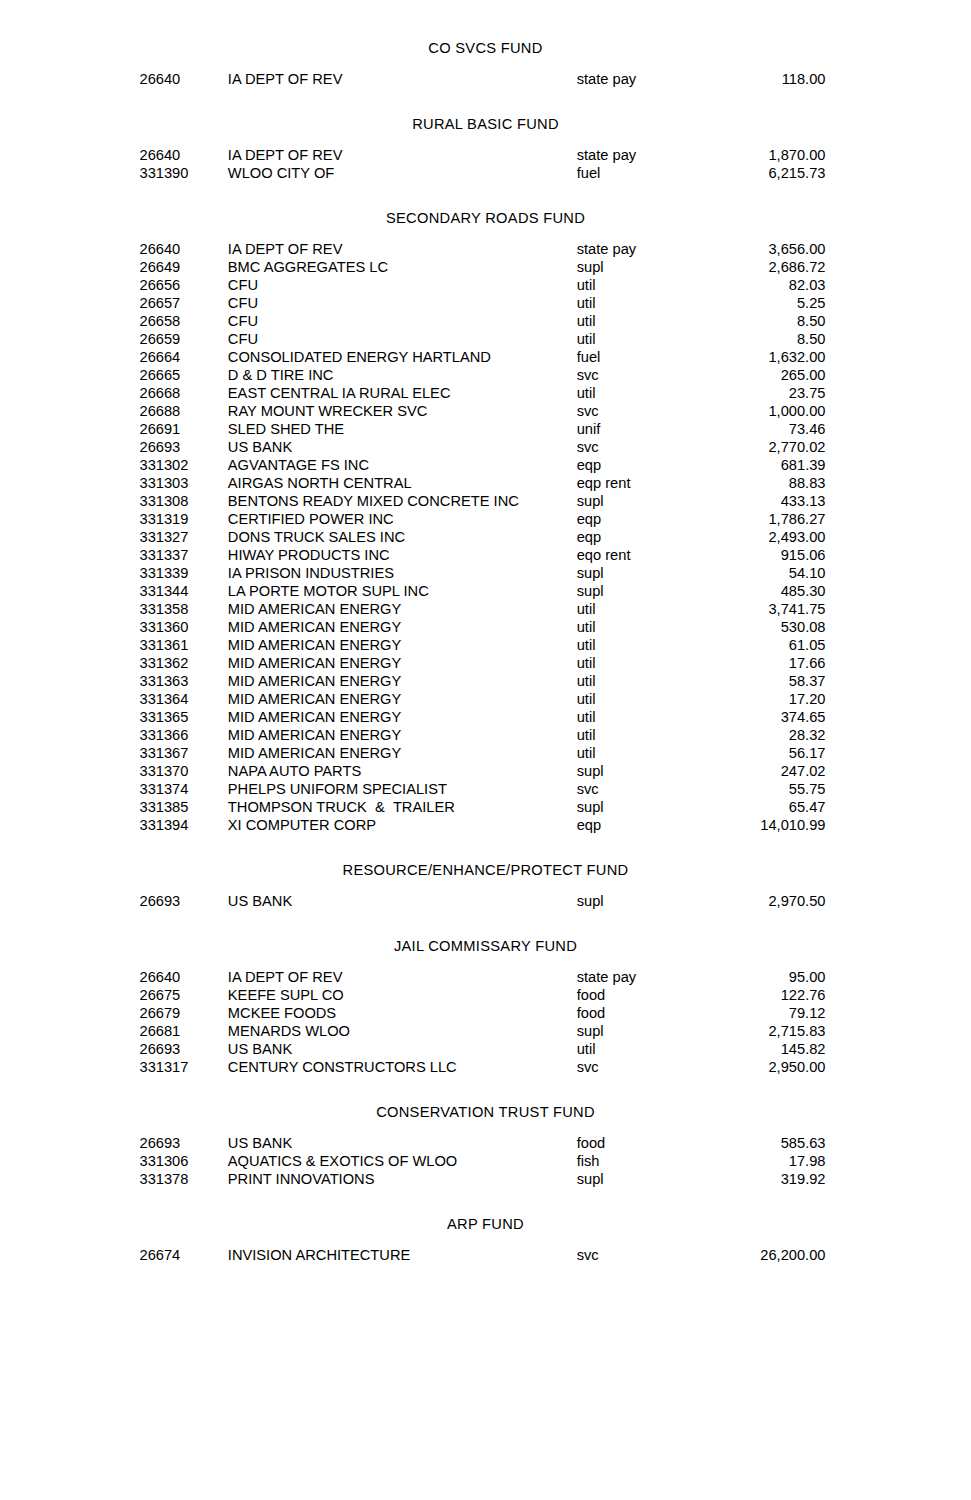CO SVCS FUND
| 26640 | IA DEPT OF REV | state pay | 118.00 |
RURAL BASIC FUND
| 26640 | IA DEPT OF REV | state pay | 1,870.00 |
| 331390 | WLOO CITY OF | fuel | 6,215.73 |
SECONDARY ROADS FUND
| 26640 | IA DEPT OF REV | state pay | 3,656.00 |
| 26649 | BMC AGGREGATES LC | supl | 2,686.72 |
| 26656 | CFU | util | 82.03 |
| 26657 | CFU | util | 5.25 |
| 26658 | CFU | util | 8.50 |
| 26659 | CFU | util | 8.50 |
| 26664 | CONSOLIDATED ENERGY HARTLAND | fuel | 1,632.00 |
| 26665 | D & D TIRE INC | svc | 265.00 |
| 26668 | EAST CENTRAL IA RURAL ELEC | util | 23.75 |
| 26688 | RAY MOUNT WRECKER SVC | svc | 1,000.00 |
| 26691 | SLED SHED THE | unif | 73.46 |
| 26693 | US BANK | svc | 2,770.02 |
| 331302 | AGVANTAGE FS INC | eqp | 681.39 |
| 331303 | AIRGAS NORTH CENTRAL | eqp rent | 88.83 |
| 331308 | BENTONS READY MIXED CONCRETE INC | supl | 433.13 |
| 331319 | CERTIFIED POWER INC | eqp | 1,786.27 |
| 331327 | DONS TRUCK SALES INC | eqp | 2,493.00 |
| 331337 | HIWAY PRODUCTS INC | eqo rent | 915.06 |
| 331339 | IA PRISON INDUSTRIES | supl | 54.10 |
| 331344 | LA PORTE MOTOR SUPL INC | supl | 485.30 |
| 331358 | MID AMERICAN ENERGY | util | 3,741.75 |
| 331360 | MID AMERICAN ENERGY | util | 530.08 |
| 331361 | MID AMERICAN ENERGY | util | 61.05 |
| 331362 | MID AMERICAN ENERGY | util | 17.66 |
| 331363 | MID AMERICAN ENERGY | util | 58.37 |
| 331364 | MID AMERICAN ENERGY | util | 17.20 |
| 331365 | MID AMERICAN ENERGY | util | 374.65 |
| 331366 | MID AMERICAN ENERGY | util | 28.32 |
| 331367 | MID AMERICAN ENERGY | util | 56.17 |
| 331370 | NAPA AUTO PARTS | supl | 247.02 |
| 331374 | PHELPS UNIFORM SPECIALIST | svc | 55.75 |
| 331385 | THOMPSON TRUCK & TRAILER | supl | 65.47 |
| 331394 | XI COMPUTER CORP | eqp | 14,010.99 |
RESOURCE/ENHANCE/PROTECT FUND
| 26693 | US BANK | supl | 2,970.50 |
JAIL COMMISSARY FUND
| 26640 | IA DEPT OF REV | state pay | 95.00 |
| 26675 | KEEFE SUPL CO | food | 122.76 |
| 26679 | MCKEE FOODS | food | 79.12 |
| 26681 | MENARDS WLOO | supl | 2,715.83 |
| 26693 | US BANK | util | 145.82 |
| 331317 | CENTURY CONSTRUCTORS LLC | svc | 2,950.00 |
CONSERVATION TRUST FUND
| 26693 | US BANK | food | 585.63 |
| 331306 | AQUATICS & EXOTICS OF WLOO | fish | 17.98 |
| 331378 | PRINT INNOVATIONS | supl | 319.92 |
ARP FUND
| 26674 | INVISION ARCHITECTURE | svc | 26,200.00 |